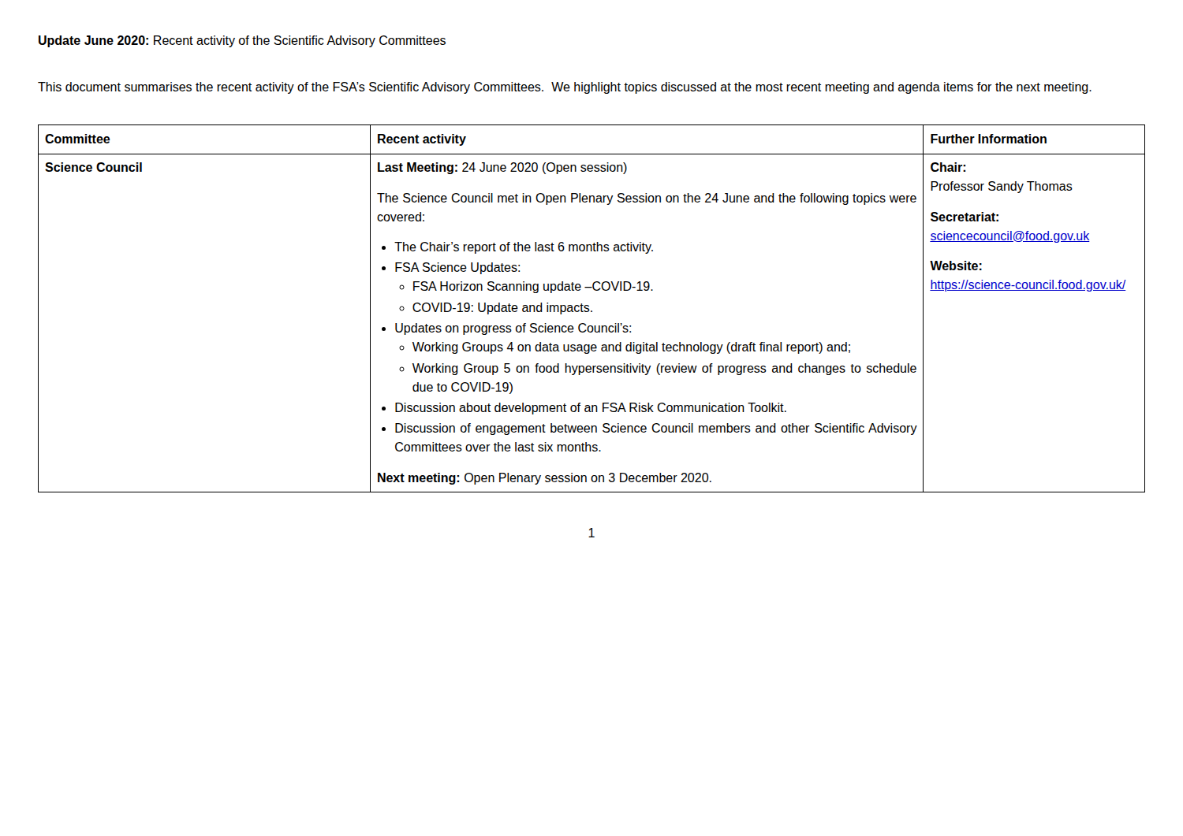Update June 2020: Recent activity of the Scientific Advisory Committees
This document summarises the recent activity of the FSA’s Scientific Advisory Committees. We highlight topics discussed at the most recent meeting and agenda items for the next meeting.
| Committee | Recent activity | Further Information |
| --- | --- | --- |
| Science Council | Last Meeting: 24 June 2020 (Open session) The Science Council met in Open Plenary Session on the 24 June and the following topics were covered: The Chair’s report of the last 6 months activity. FSA Science Updates: FSA Horizon Scanning update –COVID-19. COVID-19: Update and impacts. Updates on progress of Science Council’s: Working Groups 4 on data usage and digital technology (draft final report) and; Working Group 5 on food hypersensitivity (review of progress and changes to schedule due to COVID-19) Discussion about development of an FSA Risk Communication Toolkit. Discussion of engagement between Science Council members and other Scientific Advisory Committees over the last six months. Next meeting: Open Plenary session on 3 December 2020. | Chair: Professor Sandy Thomas Secretariat: sciencecouncil@food.gov.uk Website: https://science-council.food.gov.uk/ |
1